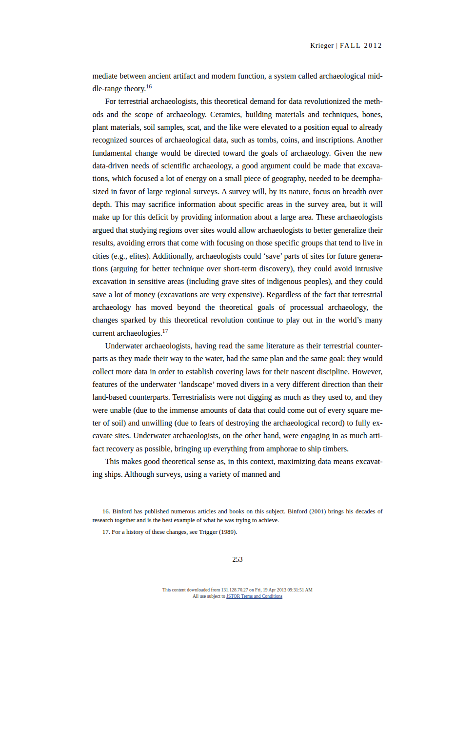Krieger|FALL 2012
mediate between ancient artifact and modern function, a system called archaeological middle-range theory.16
For terrestrial archaeologists, this theoretical demand for data revolutionized the methods and the scope of archaeology. Ceramics, building materials and techniques, bones, plant materials, soil samples, scat, and the like were elevated to a position equal to already recognized sources of archaeological data, such as tombs, coins, and inscriptions. Another fundamental change would be directed toward the goals of archaeology. Given the new data-driven needs of scientific archaeology, a good argument could be made that excavations, which focused a lot of energy on a small piece of geography, needed to be deemphasized in favor of large regional surveys. A survey will, by its nature, focus on breadth over depth. This may sacrifice information about specific areas in the survey area, but it will make up for this deficit by providing information about a large area. These archaeologists argued that studying regions over sites would allow archaeologists to better generalize their results, avoiding errors that come with focusing on those specific groups that tend to live in cities (e.g., elites). Additionally, archaeologists could ‘save’ parts of sites for future generations (arguing for better technique over short-term discovery), they could avoid intrusive excavation in sensitive areas (including grave sites of indigenous peoples), and they could save a lot of money (excavations are very expensive). Regardless of the fact that terrestrial archaeology has moved beyond the theoretical goals of processual archaeology, the changes sparked by this theoretical revolution continue to play out in the world’s many current archaeologies.17
Underwater archaeologists, having read the same literature as their terrestrial counterparts as they made their way to the water, had the same plan and the same goal: they would collect more data in order to establish covering laws for their nascent discipline. However, features of the underwater ‘landscape’ moved divers in a very different direction than their land-based counterparts. Terrestrialists were not digging as much as they used to, and they were unable (due to the immense amounts of data that could come out of every square meter of soil) and unwilling (due to fears of destroying the archaeological record) to fully excavate sites. Underwater archaeologists, on the other hand, were engaging in as much artifact recovery as possible, bringing up everything from amphorae to ship timbers.
This makes good theoretical sense as, in this context, maximizing data means excavating ships. Although surveys, using a variety of manned and
16. Binford has published numerous articles and books on this subject. Binford (2001) brings his decades of research together and is the best example of what he was trying to achieve.
17. For a history of these changes, see Trigger (1989).
253
This content downloaded from 131.128.70.27 on Fri, 19 Apr 2013 09:31:51 AM
All use subject to JSTOR Terms and Conditions